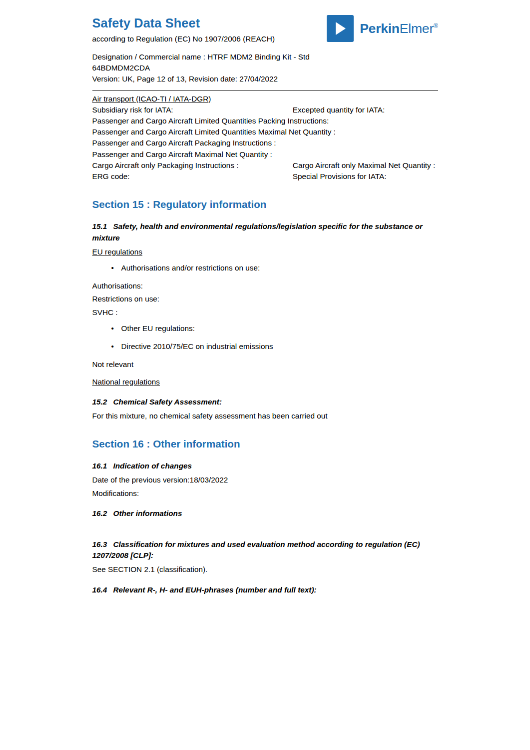Safety Data Sheet
according to Regulation (EC) No 1907/2006 (REACH)
Designation / Commercial name : HTRF MDM2 Binding Kit - Std 64BDMDM2CDA
Version: UK, Page 12 of 13, Revision date: 27/04/2022
PerkinElmer®
Air transport (ICAO-TI / IATA-DGR)
Subsidiary risk for IATA:
Excepted quantity for IATA:
Passenger and Cargo Aircraft Limited Quantities Packing Instructions:
Passenger and Cargo Aircraft Limited Quantities Maximal Net Quantity :
Passenger and Cargo Aircraft Packaging Instructions :
Passenger and Cargo Aircraft Maximal Net Quantity :
Cargo Aircraft only Packaging Instructions :
Cargo Aircraft only Maximal Net Quantity :
ERG code:
Special Provisions for IATA:
Section 15 : Regulatory information
15.1 Safety, health and environmental regulations/legislation specific for the substance or mixture
EU regulations
Authorisations and/or restrictions on use:
Authorisations:
Restrictions on use:
SVHC :
Other EU regulations:
Directive 2010/75/EC on industrial emissions
Not relevant
National regulations
15.2 Chemical Safety Assessment:
For this mixture, no chemical safety assessment has been carried out
Section 16 : Other information
16.1 Indication of changes
Date of the previous version:18/03/2022
Modifications:
16.2 Other informations
16.3 Classification for mixtures and used evaluation method according to regulation (EC) 1207/2008 [CLP]:
See SECTION 2.1 (classification).
16.4 Relevant R-, H- and EUH-phrases (number and full text):